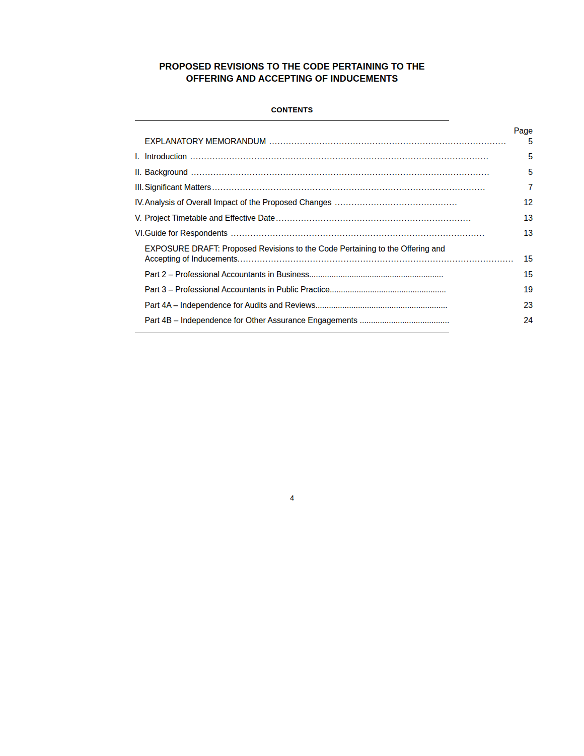PROPOSED REVISIONS TO THE CODE PERTAINING TO THE
OFFERING AND ACCEPTING OF INDUCEMENTS
CONTENTS
| | | Page |
| | EXPLANATORY MEMORANDUM ..................................................................................... | 5 |
| I. | Introduction ........................................................................................................... | 5 |
| II. | Background ........................................................................................................... | 5 |
| III. | Significant Matters .................................................................................................. | 7 |
| IV. | Analysis of Overall Impact of the Proposed Changes ............................................ | 12 |
| V. | Project Timetable and Effective Date ...................................................................... | 13 |
| VI. | Guide for Respondents ........................................................................................... | 13 |
| | EXPOSURE DRAFT: Proposed Revisions to the Code Pertaining to the Offering and Accepting of Inducements ................................................................................................... | 15 |
| | Part 2 – Professional Accountants in Business ............................................................ | 15 |
| | Part 3 – Professional Accountants in Public Practice .................................................... | 19 |
| | Part 4A – Independence for Audits and Reviews ........................................................... | 23 |
| | Part 4B – Independence for Other Assurance Engagements ........................................ | 24 |
4